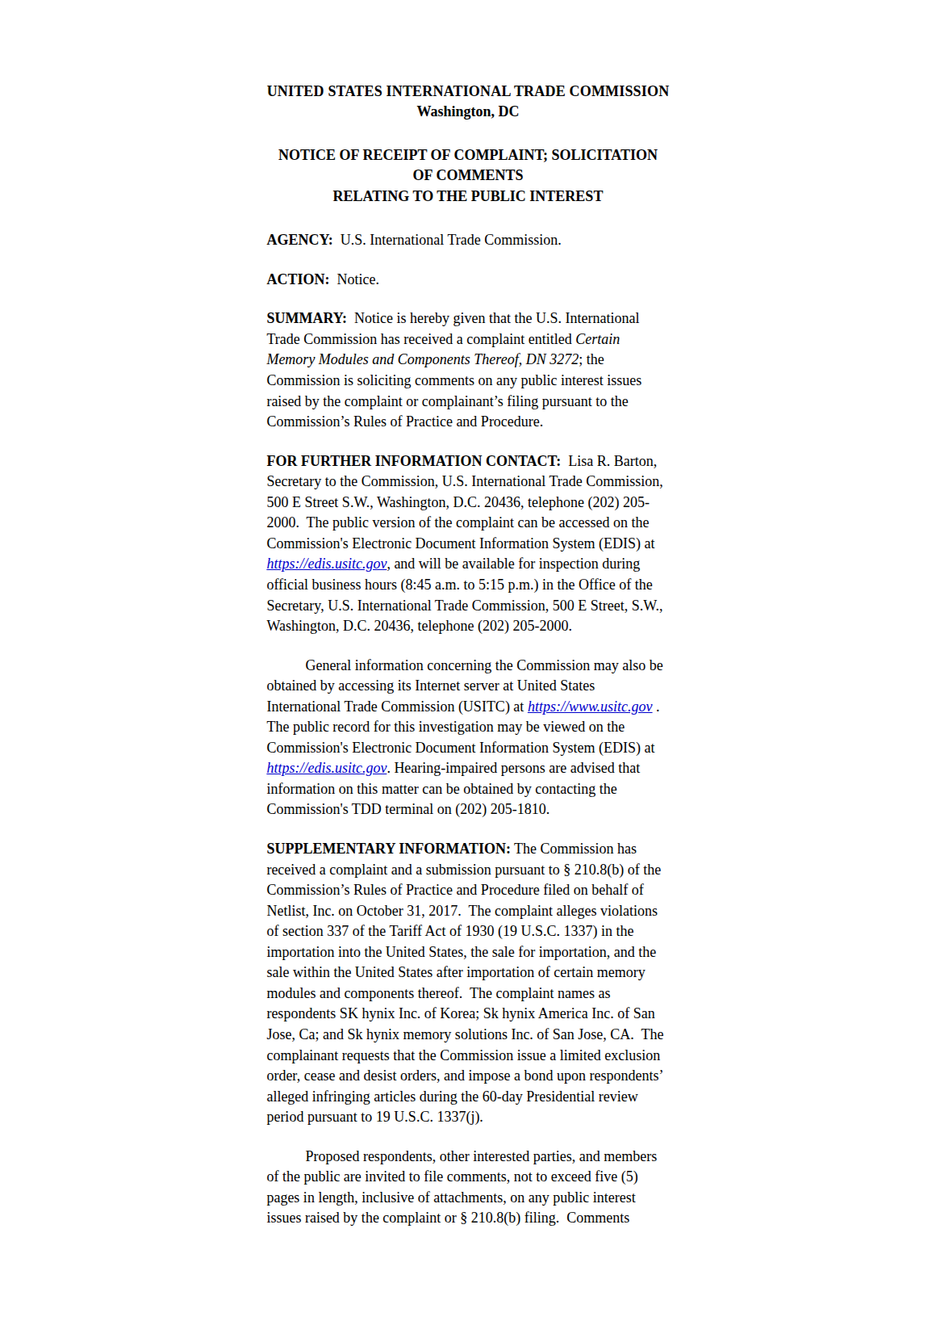UNITED STATES INTERNATIONAL TRADE COMMISSION
Washington, DC
NOTICE OF RECEIPT OF COMPLAINT; SOLICITATION OF COMMENTS
RELATING TO THE PUBLIC INTEREST
AGENCY: U.S. International Trade Commission.
ACTION: Notice.
SUMMARY: Notice is hereby given that the U.S. International Trade Commission has received a complaint entitled Certain Memory Modules and Components Thereof, DN 3272; the Commission is soliciting comments on any public interest issues raised by the complaint or complainant’s filing pursuant to the Commission’s Rules of Practice and Procedure.
FOR FURTHER INFORMATION CONTACT: Lisa R. Barton, Secretary to the Commission, U.S. International Trade Commission, 500 E Street S.W., Washington, D.C. 20436, telephone (202) 205-2000. The public version of the complaint can be accessed on the Commission's Electronic Document Information System (EDIS) at https://edis.usitc.gov, and will be available for inspection during official business hours (8:45 a.m. to 5:15 p.m.) in the Office of the Secretary, U.S. International Trade Commission, 500 E Street, S.W., Washington, D.C. 20436, telephone (202) 205-2000.
General information concerning the Commission may also be obtained by accessing its Internet server at United States International Trade Commission (USITC) at https://www.usitc.gov . The public record for this investigation may be viewed on the Commission's Electronic Document Information System (EDIS) at https://edis.usitc.gov. Hearing-impaired persons are advised that information on this matter can be obtained by contacting the Commission's TDD terminal on (202) 205-1810.
SUPPLEMENTARY INFORMATION: The Commission has received a complaint and a submission pursuant to § 210.8(b) of the Commission’s Rules of Practice and Procedure filed on behalf of Netlist, Inc. on October 31, 2017. The complaint alleges violations of section 337 of the Tariff Act of 1930 (19 U.S.C. 1337) in the importation into the United States, the sale for importation, and the sale within the United States after importation of certain memory modules and components thereof. The complaint names as respondents SK hynix Inc. of Korea; Sk hynix America Inc. of San Jose, Ca; and Sk hynix memory solutions Inc. of San Jose, CA. The complainant requests that the Commission issue a limited exclusion order, cease and desist orders, and impose a bond upon respondents’ alleged infringing articles during the 60-day Presidential review period pursuant to 19 U.S.C. 1337(j).
Proposed respondents, other interested parties, and members of the public are invited to file comments, not to exceed five (5) pages in length, inclusive of attachments, on any public interest issues raised by the complaint or § 210.8(b) filing. Comments